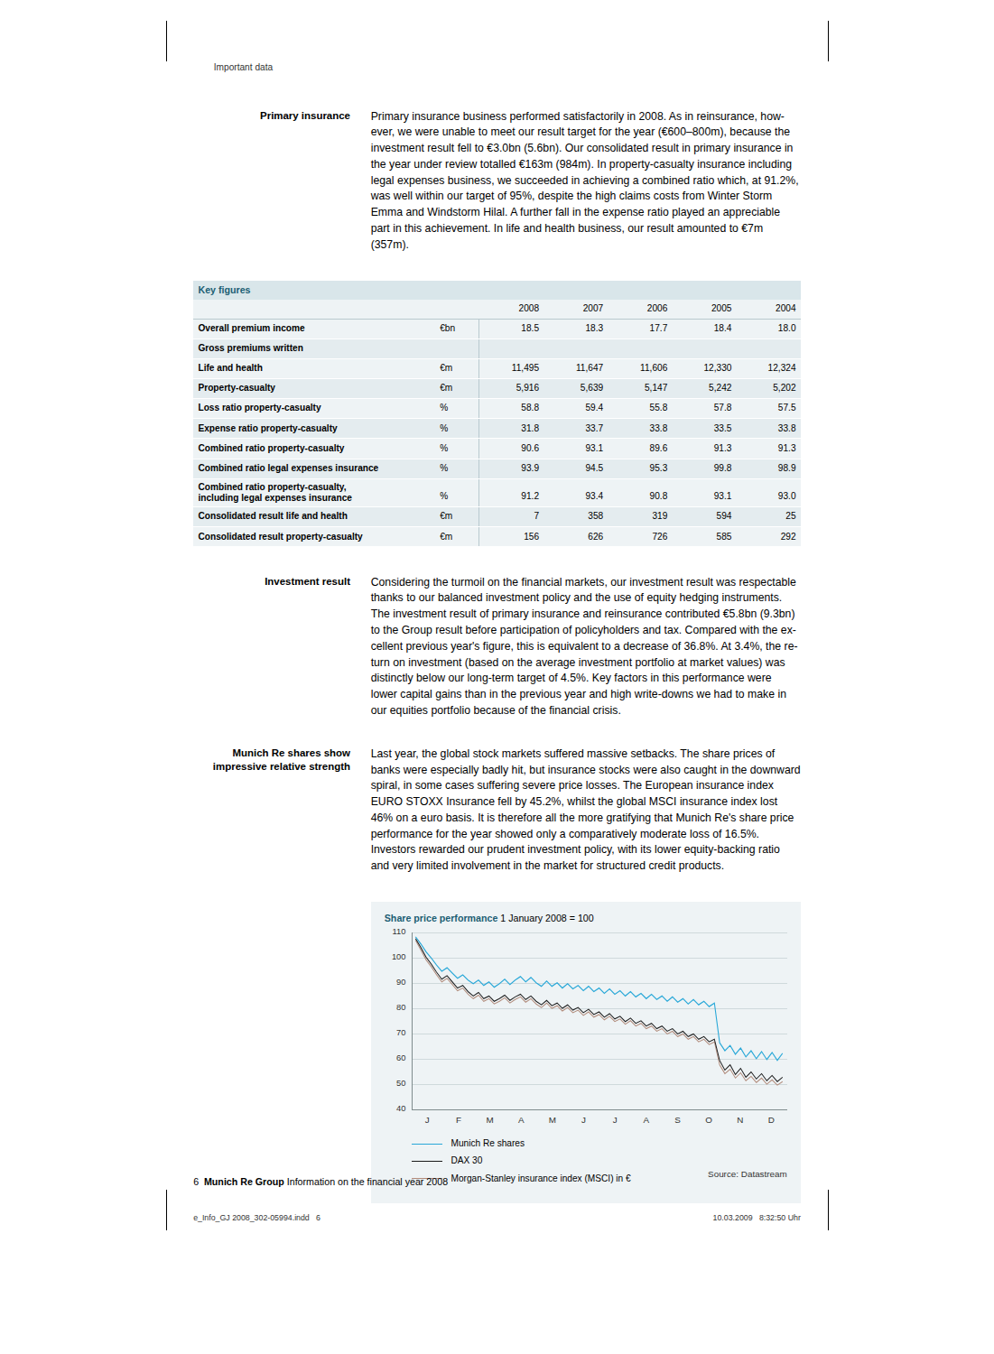Important data
Primary insurance
Primary insurance business performed satisfactorily in 2008. As in reinsurance, however, we were unable to meet our result target for the year (€600–800m), because the investment result fell to €3.0bn (5.6bn). Our consolidated result in primary insurance in the year under review totalled €163m (984m). In property-casualty insurance including legal expenses business, we succeeded in achieving a combined ratio which, at 91.2%, was well within our target of 95%, despite the high claims costs from Winter Storm Emma and Windstorm Hilal. A further fall in the expense ratio played an appreciable part in this achievement. In life and health business, our result amounted to €7m (357m).
Key figures
| | 2008 | 2007 | 2006 | 2005 | 2004 |
| --- | --- | --- | --- | --- | --- |
| Overall premium income | €bn | 18.5 | 18.3 | 17.7 | 18.4 | 18.0 |
| Gross premiums written | | | | | | |
| Life and health | €m | 11,495 | 11,647 | 11,606 | 12,330 | 12,324 |
| Property-casualty | €m | 5,916 | 5,639 | 5,147 | 5,242 | 5,202 |
| Loss ratio property-casualty | % | 58.8 | 59.4 | 55.8 | 57.8 | 57.5 |
| Expense ratio property-casualty | % | 31.8 | 33.7 | 33.8 | 33.5 | 33.8 |
| Combined ratio property-casualty | % | 90.6 | 93.1 | 89.6 | 91.3 | 91.3 |
| Combined ratio legal expenses insurance | % | 93.9 | 94.5 | 95.3 | 99.8 | 98.9 |
| Combined ratio property-casualty, including legal expenses insurance | % | 91.2 | 93.4 | 90.8 | 93.1 | 93.0 |
| Consolidated result life and health | €m | 7 | 358 | 319 | 594 | 25 |
| Consolidated result property-casualty | €m | 156 | 626 | 726 | 585 | 292 |
Investment result
Considering the turmoil on the financial markets, our investment result was respectable thanks to our balanced investment policy and the use of equity hedging instruments. The investment result of primary insurance and reinsurance contributed €5.8bn (9.3bn) to the Group result before participation of policyholders and tax. Compared with the excellent previous year's figure, this is equivalent to a decrease of 36.8%. At 3.4%, the return on investment (based on the average investment portfolio at market values) was distinctly below our long-term target of 4.5%. Key factors in this performance were lower capital gains than in the previous year and high write-downs we had to make in our equities portfolio because of the financial crisis.
Munich Re shares show impressive relative strength
Last year, the global stock markets suffered massive setbacks. The share prices of banks were especially badly hit, but insurance stocks were also caught in the downward spiral, in some cases suffering severe price losses. The European insurance index EURO STOXX Insurance fell by 45.2%, whilst the global MSCI insurance index lost 46% on a euro basis. It is therefore all the more gratifying that Munich Re's share price performance for the year showed only a comparatively moderate loss of 16.5%. Investors rewarded our prudent investment policy, with its lower equity-backing ratio and very limited involvement in the market for structured credit products.
Share price performance 1 January 2008 = 100
110 100 90 80 70 60 50 40
JFMAMJJASOND
Munich Re shares
DAX 30
Morgan-Stanley insurance index (MSCI) in €
Source: Datastream
6 Munich Re Group Information on the financial year 2008
e_Info_GJ 2008_302-05994.indd 6 10.03.2009 8:32:50 Uhr